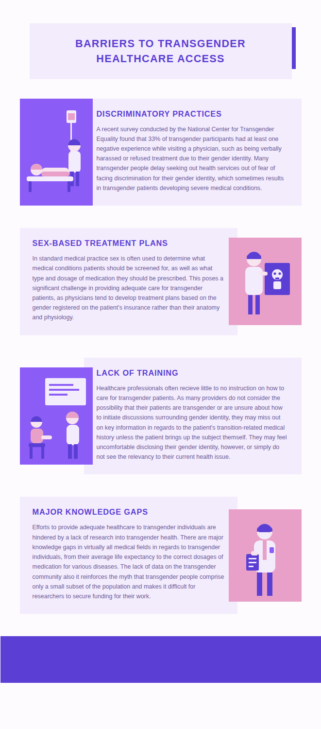Barriers to Transgender
Healthcare Access
Discriminatory Practices
A recent survey conducted by the National Center for Transgender Equality found that 33% of transgender participants had at least one negative experience while visiting a physician, such as being verbally harassed or refused treatment due to their gender identity. Many transgender people delay seeking out health services out of fear of facing discrimination for their gender identity, which sometimes results in transgender patients developing severe medical conditions.
Sex-Based Treatment Plans
In standard medical practice sex is often used to determine what medical conditions patients should be screened for, as well as what type and dosage of medication they should be prescribed. This poses a significant challenge in providing adequate care for transgender patients, as physicians tend to develop treatment plans based on the gender registered on the patient's insurance rather than their anatomy and physiology.
Lack of Training
Healthcare professionals often recieve little to no instruction on how to care for transgender patients. As many providers do not consider the possibility that their patients are transgender or are unsure about how to initiate discussions surrounding gender identity, they may miss out on key information in regards to the patient's transition-related medical history unless the patient brings up the subject themself. They may feel uncomfortable disclosing their gender identity, however, or simply do not see the relevancy to their current health issue.
Major Knowledge Gaps
Efforts to provide adequate healthcare to transgender individuals are hindered by a lack of research into transgender health. There are major knowledge gaps in virtually all medical fields in regards to transgender individuals, from their average life expectancy to the correct dosages of medication for various diseases. The lack of data on the transgender community also it reinforces the myth that transgender people comprise only a small subset of the population and makes it difficult for researchers to secure funding for their work.